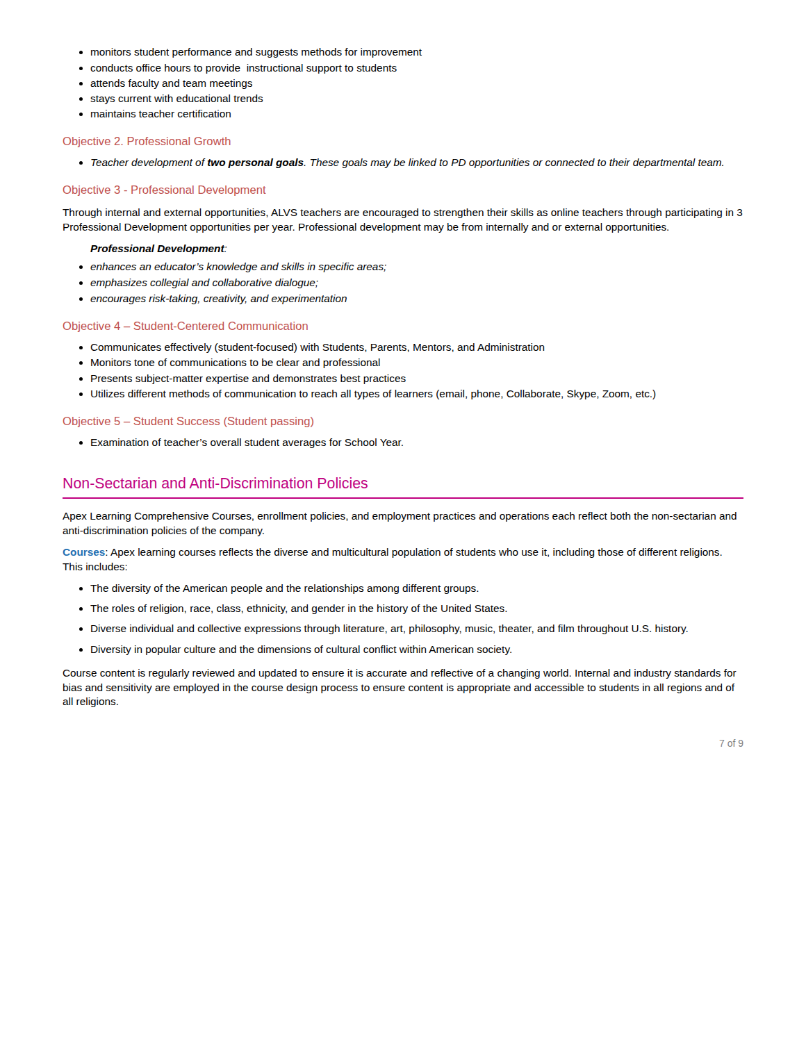monitors student performance and suggests methods for improvement
conducts office hours to provide instructional support to students
attends faculty and team meetings
stays current with educational trends
maintains teacher certification
Objective 2. Professional Growth
Teacher development of two personal goals. These goals may be linked to PD opportunities or connected to their departmental team.
Objective 3 - Professional Development
Through internal and external opportunities, ALVS teachers are encouraged to strengthen their skills as online teachers through participating in 3 Professional Development opportunities per year. Professional development may be from internally and or external opportunities.
Professional Development:
enhances an educator’s knowledge and skills in specific areas;
emphasizes collegial and collaborative dialogue;
encourages risk-taking, creativity, and experimentation
Objective 4 – Student-Centered Communication
Communicates effectively (student-focused) with Students, Parents, Mentors, and Administration
Monitors tone of communications to be clear and professional
Presents subject-matter expertise and demonstrates best practices
Utilizes different methods of communication to reach all types of learners (email, phone, Collaborate, Skype, Zoom, etc.)
Objective 5 – Student Success (Student passing)
Examination of teacher’s overall student averages for School Year.
Non-Sectarian and Anti-Discrimination Policies
Apex Learning Comprehensive Courses, enrollment policies, and employment practices and operations each reflect both the non-sectarian and anti-discrimination policies of the company.
Courses: Apex learning courses reflects the diverse and multicultural population of students who use it, including those of different religions. This includes:
The diversity of the American people and the relationships among different groups.
The roles of religion, race, class, ethnicity, and gender in the history of the United States.
Diverse individual and collective expressions through literature, art, philosophy, music, theater, and film throughout U.S. history.
Diversity in popular culture and the dimensions of cultural conflict within American society.
Course content is regularly reviewed and updated to ensure it is accurate and reflective of a changing world. Internal and industry standards for bias and sensitivity are employed in the course design process to ensure content is appropriate and accessible to students in all regions and of all religions.
7 of 9